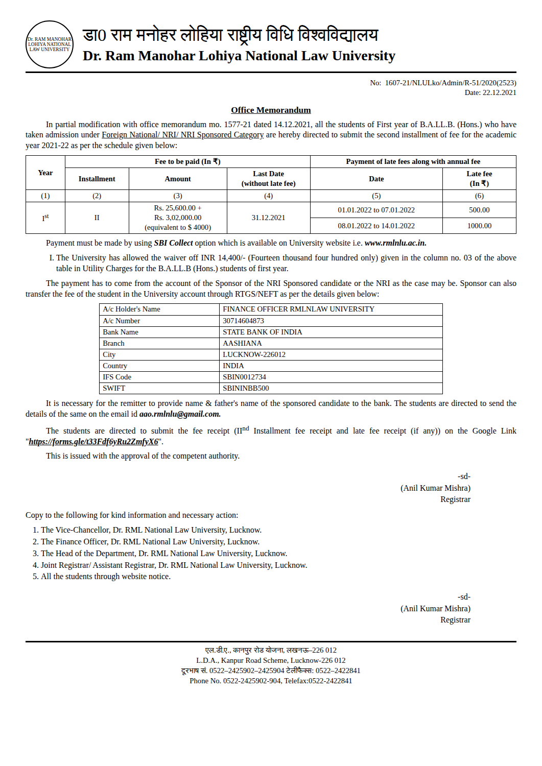Dr. RAM MANOHAR LOHIYA NATIONAL LAW UNIVERSITY
डा0 राम मनोहर लोहिया राष्ट्रीय विधि विश्वविद्यालय
Dr. Ram Manohar Lohiya National Law University
No: 1607-21/NLULko/Admin/R-51/2020(2523)
Date: 22.12.2021
Office Memorandum
In partial modification with office memorandum mo. 1577-21 dated 14.12.2021, all the students of First year of B.A.LL.B. (Hons.) who have taken admission under Foreign National/ NRI/ NRI Sponsored Category are hereby directed to submit the second installment of fee for the academic year 2021-22 as per the schedule given below:
| Year | Fee to be paid (In ₹ ) | Payment of late fees along with annual fee |
| --- | --- | --- |
| Installment | Amount | Last Date (without late fee) | Date | Late fee (In ₹ ) |
| (1) | (2) | (3) | (4) | (5) | (6) |
| I st | II | Rs. 25,600.00 + Rs. 3,02,000.00 (equivalent to $ 4000) | 31.12.2021 | 01.01.2022 to 07.01.2022 | 500.00 |
| 08.01.2022 to 14.01.2022 | 1000.00 |
Payment must be made by using SBI Collect option which is available on University website i.e. www.rmlnlu.ac.in.
The University has allowed the waiver off INR 14,400/- (Fourteen thousand four hundred only) given in the column no. 03 of the above table in Utility Charges for the B.A.LL.B (Hons.) students of first year.
The payment has to come from the account of the Sponsor of the NRI Sponsored candidate or the NRI as the case may be. Sponsor can also transfer the fee of the student in the University account through RTGS/NEFT as per the details given below:
| A/c Holder's Name | FINANCE OFFICER RMLNLAW UNIVERSITY |
| A/c Number | 30714604873 |
| Bank Name | STATE BANK OF INDIA |
| Branch | AASHIANA |
| City | LUCKNOW-226012 |
| Country | INDIA |
| IFS Code | SBIN0012734 |
| SWIFT | SBININBB500 |
It is necessary for the remitter to provide name & father's name of the sponsored candidate to the bank. The students are directed to send the details of the same on the email id aao.rmlnlu@gmail.com.
The students are directed to submit the fee receipt (IInd Installment fee receipt and late fee receipt (if any)) on the Google Link "https://forms.gle/t33Fdf6yRu2ZmfyX6".
This is issued with the approval of the competent authority.
-sd-
(Anil Kumar Mishra)
Registrar
Copy to the following for kind information and necessary action:
The Vice-Chancellor, Dr. RML National Law University, Lucknow.
The Finance Officer, Dr. RML National Law University, Lucknow.
The Head of the Department, Dr. RML National Law University, Lucknow.
Joint Registrar/ Assistant Registrar, Dr. RML National Law University, Lucknow.
All the students through website notice.
-sd-
(Anil Kumar Mishra)
Registrar
एल.डी.ए., कानपुर रोड योजना, लखनऊ–226 012
L.D.A., Kanpur Road Scheme, Lucknow-226 012
दूरभाष सं. 0522–2425902–2425904 टेलीफैक्स: 0522–2422841
Phone No. 0522-2425902-904, Telefax:0522-2422841